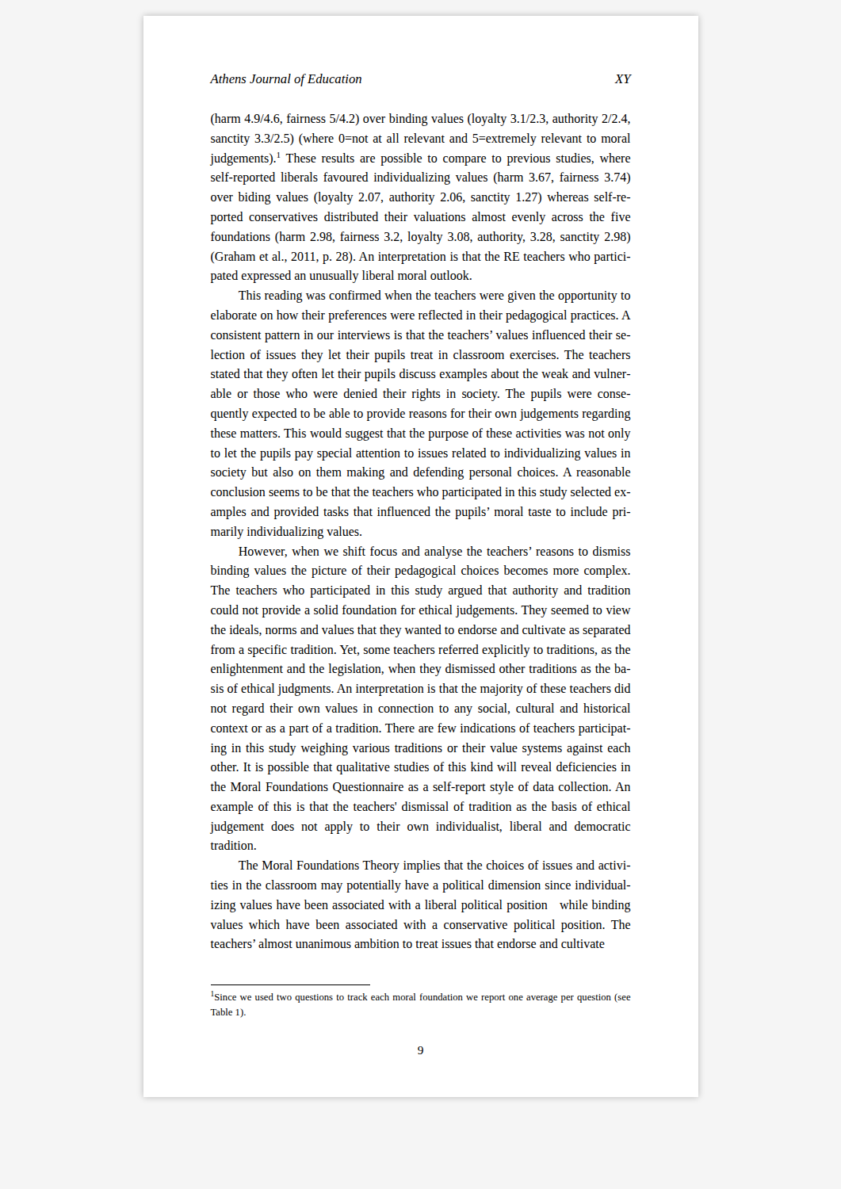Athens Journal of Education XY
(harm 4.9/4.6, fairness 5/4.2) over binding values (loyalty 3.1/2.3, authority 2/2.4, sanctity 3.3/2.5) (where 0=not at all relevant and 5=extremely relevant to moral judgements).1 These results are possible to compare to previous studies, where self-reported liberals favoured individualizing values (harm 3.67, fairness 3.74) over biding values (loyalty 2.07, authority 2.06, sanctity 1.27) whereas self-reported conservatives distributed their valuations almost evenly across the five foundations (harm 2.98, fairness 3.2, loyalty 3.08, authority, 3.28, sanctity 2.98) (Graham et al., 2011, p. 28). An interpretation is that the RE teachers who participated expressed an unusually liberal moral outlook.
This reading was confirmed when the teachers were given the opportunity to elaborate on how their preferences were reflected in their pedagogical practices. A consistent pattern in our interviews is that the teachers’ values influenced their selection of issues they let their pupils treat in classroom exercises. The teachers stated that they often let their pupils discuss examples about the weak and vulnerable or those who were denied their rights in society. The pupils were consequently expected to be able to provide reasons for their own judgements regarding these matters. This would suggest that the purpose of these activities was not only to let the pupils pay special attention to issues related to individualizing values in society but also on them making and defending personal choices. A reasonable conclusion seems to be that the teachers who participated in this study selected examples and provided tasks that influenced the pupils’ moral taste to include primarily individualizing values.
However, when we shift focus and analyse the teachers’ reasons to dismiss binding values the picture of their pedagogical choices becomes more complex. The teachers who participated in this study argued that authority and tradition could not provide a solid foundation for ethical judgements. They seemed to view the ideals, norms and values that they wanted to endorse and cultivate as separated from a specific tradition. Yet, some teachers referred explicitly to traditions, as the enlightenment and the legislation, when they dismissed other traditions as the basis of ethical judgments. An interpretation is that the majority of these teachers did not regard their own values in connection to any social, cultural and historical context or as a part of a tradition. There are few indications of teachers participating in this study weighing various traditions or their value systems against each other. It is possible that qualitative studies of this kind will reveal deficiencies in the Moral Foundations Questionnaire as a self-report style of data collection. An example of this is that the teachers' dismissal of tradition as the basis of ethical judgement does not apply to their own individualist, liberal and democratic tradition.
The Moral Foundations Theory implies that the choices of issues and activities in the classroom may potentially have a political dimension since individualizing values have been associated with a liberal political position while binding values which have been associated with a conservative political position. The teachers’ almost unanimous ambition to treat issues that endorse and cultivate
1Since we used two questions to track each moral foundation we report one average per question (see Table 1).
9